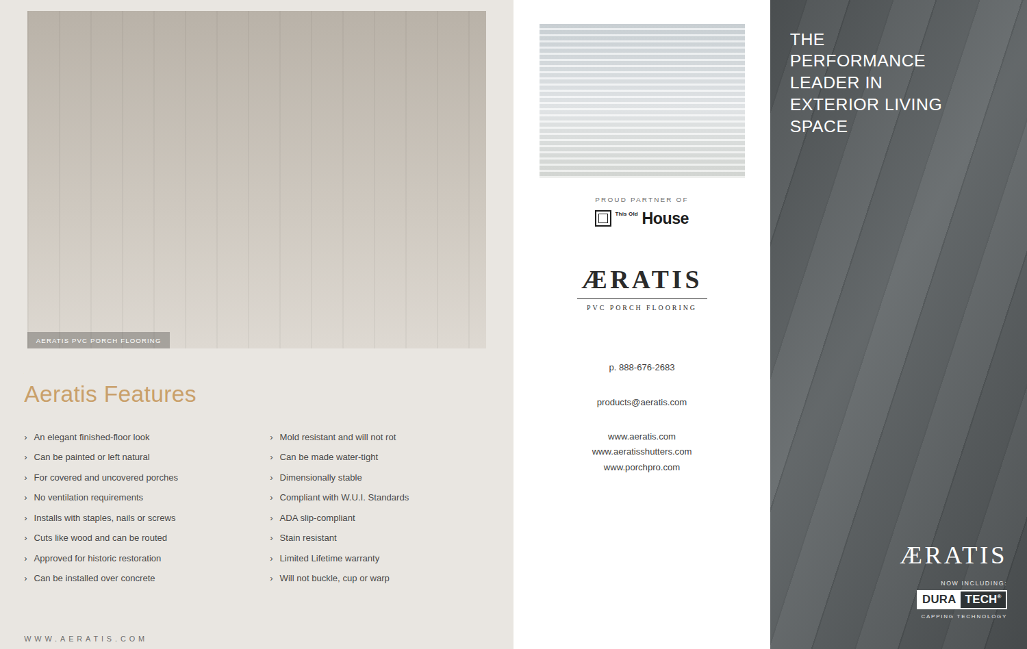Aeratis PVC Porch Flooring
Aeratis Features
An elegant finished-floor look
Can be painted or left natural
For covered and uncovered porches
No ventilation requirements
Installs with staples, nails or screws
Cuts like wood and can be routed
Approved for historic restoration
Can be installed over concrete
Mold resistant and will not rot
Can be made water-tight
Dimensionally stable
Compliant with W.U.I. Standards
ADA slip-compliant
Stain resistant
Limited Lifetime warranty
Will not buckle, cup or warp
WWW.AERATIS.COM
PROUD PARTNER OF
This Old House
ÆRATIS
PVC PORCH FLOORING
p. 888-676-2683
products@aeratis.com
www.aeratis.com
www.aeratisshutters.com
www.porchpro.com
The
Performance
Leader in
Exterior Living
Space
ÆRATIS
NOW INCLUDING:
DURA TECH®
CAPPING TECHNOLOGY